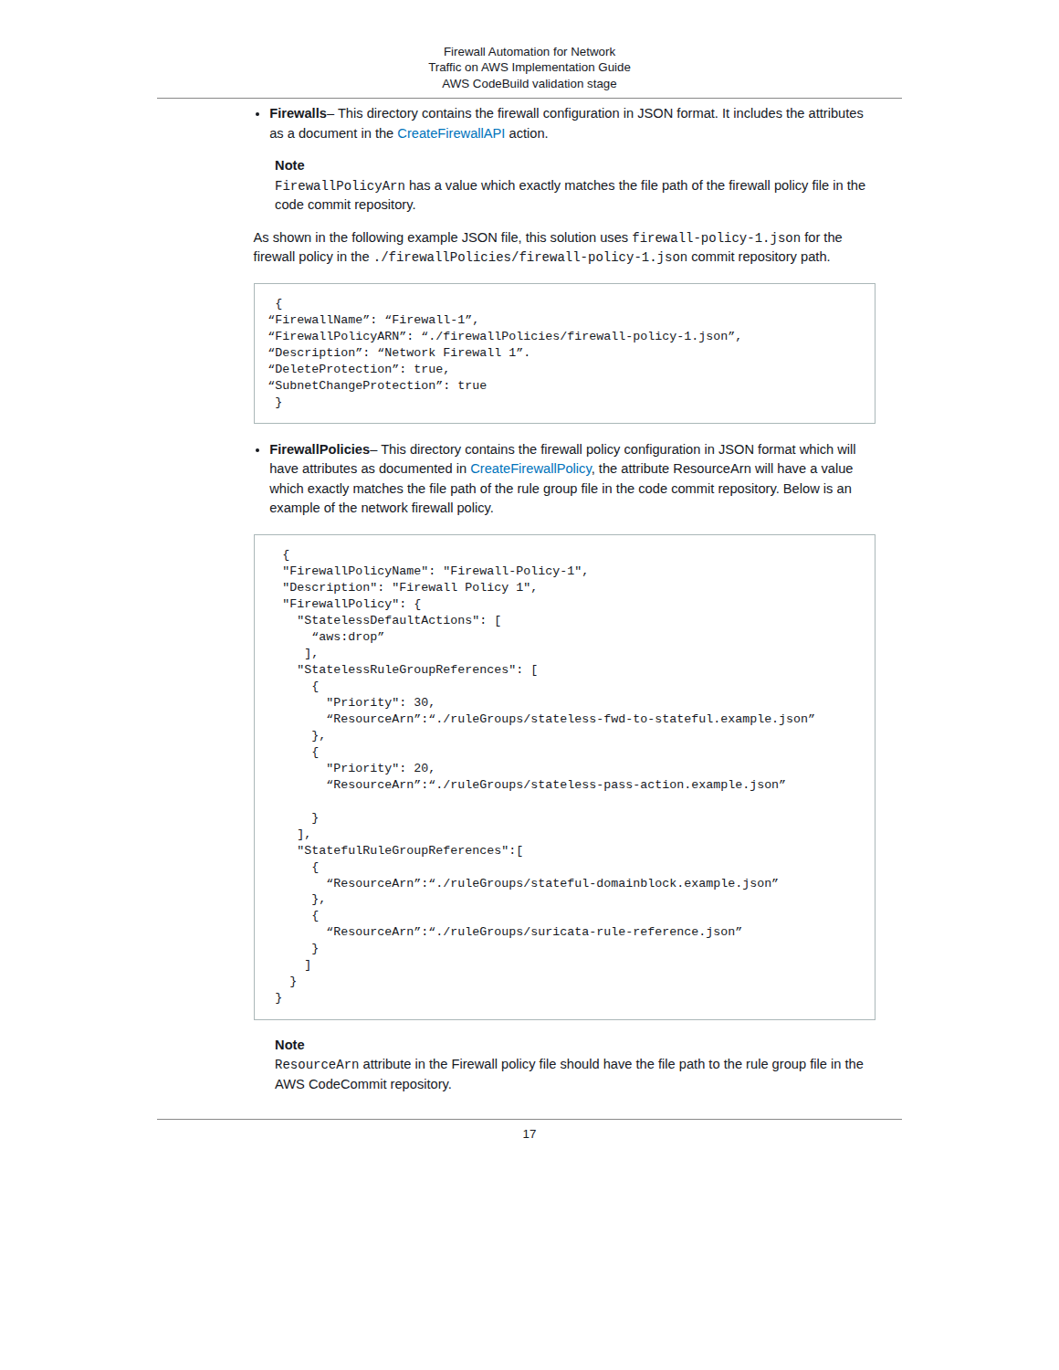Firewall Automation for Network
Traffic on AWS Implementation Guide
AWS CodeBuild validation stage
Firewalls– This directory contains the firewall configuration in JSON format. It includes the attributes as a document in the CreateFirewallAPI action.
Note
FirewallPolicyArn has a value which exactly matches the file path of the firewall policy file in the code commit repository.
As shown in the following example JSON file, this solution uses firewall-policy-1.json for the firewall policy in the ./firewallPolicies/firewall-policy-1.json commit repository path.
 {
“FirewallName”: “Firewall-1”,
“FirewallPolicyARN”: “./firewallPolicies/firewall-policy-1.json”,
“Description”: “Network Firewall 1”.
“DeleteProtection”: true,
“SubnetChangeProtection”: true
 }
FirewallPolicies– This directory contains the firewall policy configuration in JSON format which will have attributes as documented in CreateFirewallPolicy, the attribute ResourceArn will have a value which exactly matches the file path of the rule group file in the code commit repository. Below is an example of the network firewall policy.
  {
  "FirewallPolicyName": "Firewall-Policy-1",
  "Description": "Firewall Policy 1",
  "FirewallPolicy": {
    "StatelessDefaultActions": [
      “aws:drop”
     ],
    "StatelessRuleGroupReferences": [
      {
        "Priority": 30,
        “ResourceArn”:“./ruleGroups/stateless-fwd-to-stateful.example.json”
      },
      {
        "Priority": 20,
        “ResourceArn”:“./ruleGroups/stateless-pass-action.example.json”

      }
    ],
    "StatefulRuleGroupReferences":[
      {
        “ResourceArn”:“./ruleGroups/stateful-domainblock.example.json”
      },
      {
        “ResourceArn”:“./ruleGroups/suricata-rule-reference.json”
      }
     ]
   }
 }
Note
ResourceArn attribute in the Firewall policy file should have the file path to the rule group file in the AWS CodeCommit repository.
17